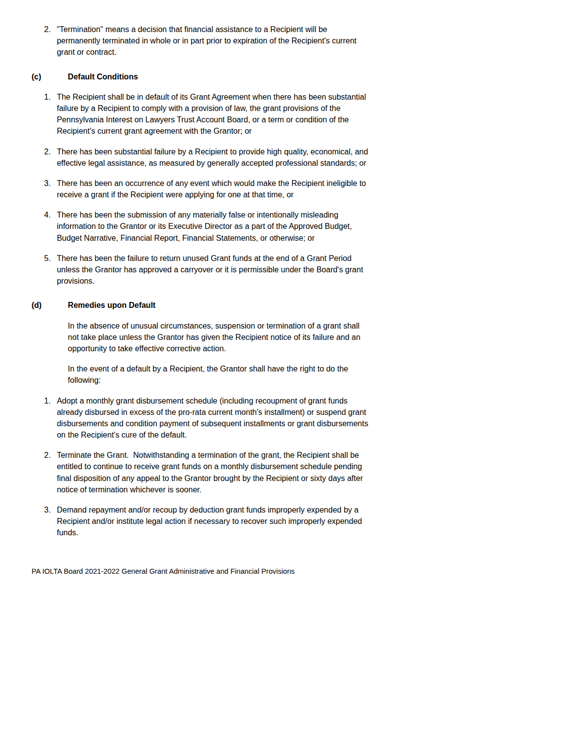2.
"Termination" means a decision that financial assistance to a Recipient will be permanently terminated in whole or in part prior to expiration of the Recipient's current grant or contract.
(c)
Default Conditions
1.
The Recipient shall be in default of its Grant Agreement when there has been substantial failure by a Recipient to comply with a provision of law, the grant provisions of the Pennsylvania Interest on Lawyers Trust Account Board, or a term or condition of the Recipient's current grant agreement with the Grantor; or
2.
There has been substantial failure by a Recipient to provide high quality, economical, and effective legal assistance, as measured by generally accepted professional standards; or
3.
There has been an occurrence of any event which would make the Recipient ineligible to receive a grant if the Recipient were applying for one at that time, or
4.
There has been the submission of any materially false or intentionally misleading information to the Grantor or its Executive Director as a part of the Approved Budget, Budget Narrative, Financial Report, Financial Statements, or otherwise; or
5.
There has been the failure to return unused Grant funds at the end of a Grant Period unless the Grantor has approved a carryover or it is permissible under the Board's grant provisions.
(d)
Remedies upon Default
In the absence of unusual circumstances, suspension or termination of a grant shall not take place unless the Grantor has given the Recipient notice of its failure and an opportunity to take effective corrective action.
In the event of a default by a Recipient, the Grantor shall have the right to do the following:
1.
Adopt a monthly grant disbursement schedule (including recoupment of grant funds already disbursed in excess of the pro-rata current month's installment) or suspend grant disbursements and condition payment of subsequent installments or grant disbursements on the Recipient's cure of the default.
2.
Terminate the Grant. Notwithstanding a termination of the grant, the Recipient shall be entitled to continue to receive grant funds on a monthly disbursement schedule pending final disposition of any appeal to the Grantor brought by the Recipient or sixty days after notice of termination whichever is sooner.
3.
Demand repayment and/or recoup by deduction grant funds improperly expended by a Recipient and/or institute legal action if necessary to recover such improperly expended funds.
PA IOLTA Board 2021-2022 General Grant Administrative and Financial Provisions